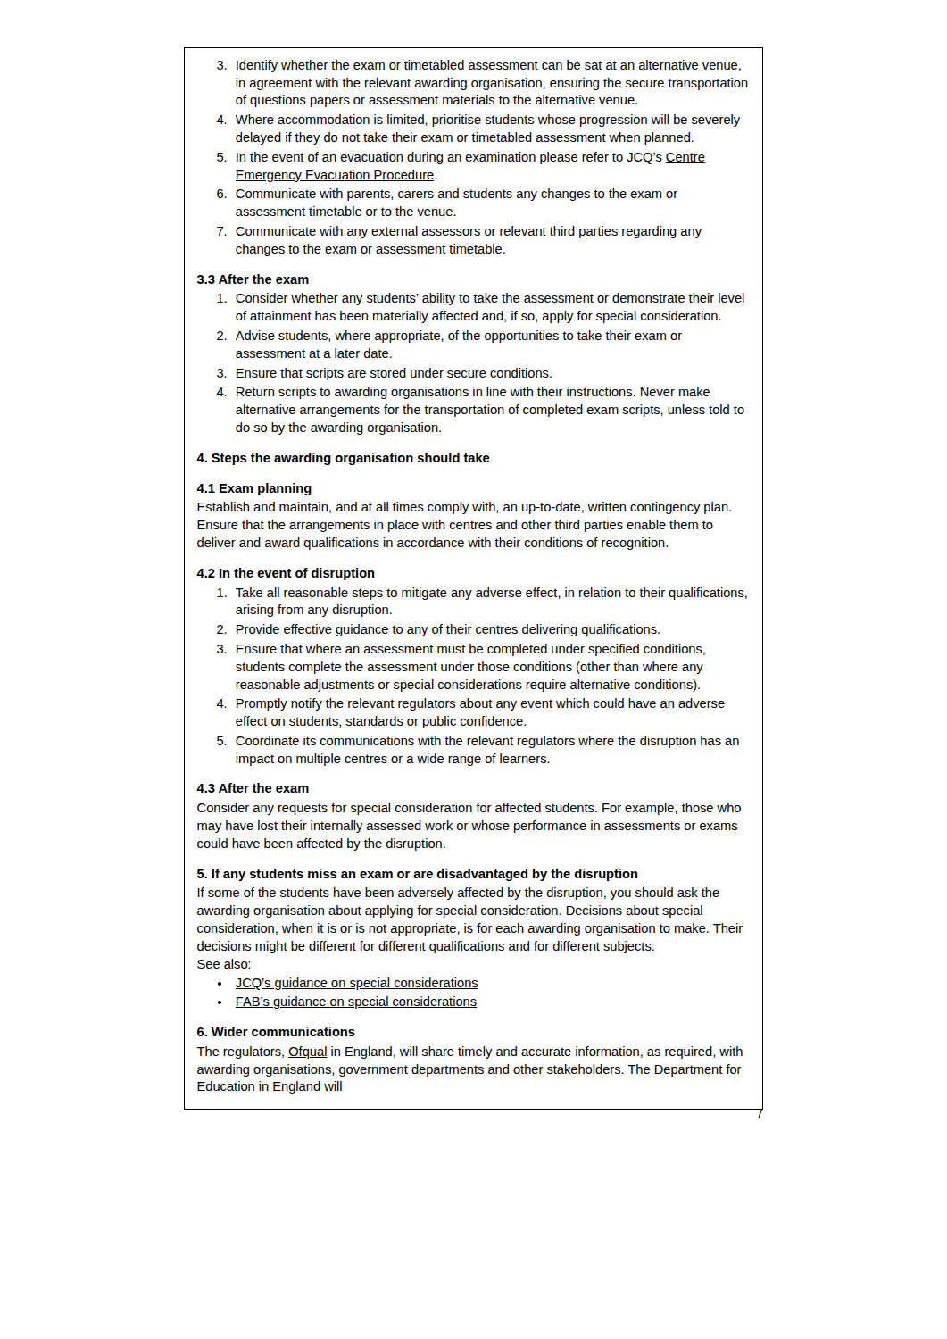Identify whether the exam or timetabled assessment can be sat at an alternative venue, in agreement with the relevant awarding organisation, ensuring the secure transportation of questions papers or assessment materials to the alternative venue.
Where accommodation is limited, prioritise students whose progression will be severely delayed if they do not take their exam or timetabled assessment when planned.
In the event of an evacuation during an examination please refer to JCQ’s Centre Emergency Evacuation Procedure.
Communicate with parents, carers and students any changes to the exam or assessment timetable or to the venue.
Communicate with any external assessors or relevant third parties regarding any changes to the exam or assessment timetable.
3.3 After the exam
Consider whether any students’ ability to take the assessment or demonstrate their level of attainment has been materially affected and, if so, apply for special consideration.
Advise students, where appropriate, of the opportunities to take their exam or assessment at a later date.
Ensure that scripts are stored under secure conditions.
Return scripts to awarding organisations in line with their instructions. Never make alternative arrangements for the transportation of completed exam scripts, unless told to do so by the awarding organisation.
4. Steps the awarding organisation should take
4.1 Exam planning
Establish and maintain, and at all times comply with, an up-to-date, written contingency plan.
Ensure that the arrangements in place with centres and other third parties enable them to deliver and award qualifications in accordance with their conditions of recognition.
4.2 In the event of disruption
Take all reasonable steps to mitigate any adverse effect, in relation to their qualifications, arising from any disruption.
Provide effective guidance to any of their centres delivering qualifications.
Ensure that where an assessment must be completed under specified conditions, students complete the assessment under those conditions (other than where any reasonable adjustments or special considerations require alternative conditions).
Promptly notify the relevant regulators about any event which could have an adverse effect on students, standards or public confidence.
Coordinate its communications with the relevant regulators where the disruption has an impact on multiple centres or a wide range of learners.
4.3 After the exam
Consider any requests for special consideration for affected students. For example, those who may have lost their internally assessed work or whose performance in assessments or exams could have been affected by the disruption.
5. If any students miss an exam or are disadvantaged by the disruption
If some of the students have been adversely affected by the disruption, you should ask the awarding organisation about applying for special consideration. Decisions about special consideration, when it is or is not appropriate, is for each awarding organisation to make. Their decisions might be different for different qualifications and for different subjects.
See also:
JCQ’s guidance on special considerations
FAB’s guidance on special considerations
6. Wider communications
The regulators, Ofqual in England, will share timely and accurate information, as required, with awarding organisations, government departments and other stakeholders. The Department for Education in England will
7